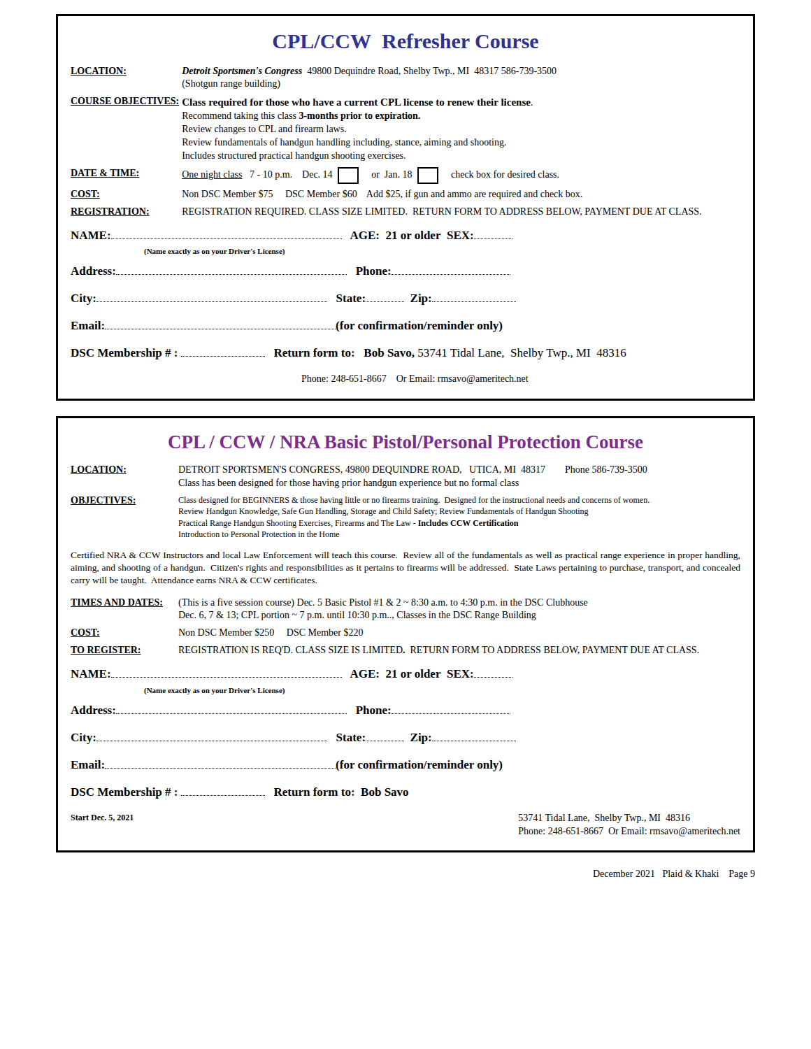CPL/CCW Refresher Course
| LOCATION: | Detroit Sportsmen's Congress 49800 Dequindre Road, Shelby Twp., MI 48317 586-739-3500 (Shotgun range building) |
| COURSE OBJECTIVES: | Class required for those who have a current CPL license to renew their license . Recommend taking this class 3-months prior to expiration. Review changes to CPL and firearm laws. Review fundamentals of handgun handling including, stance, aiming and shooting. Includes structured practical handgun shooting exercises. |
| DATE & TIME: | One night class 7 - 10 p.m. Dec. 14 or Jan. 18 check box for desired class. |
| COST: | Non DSC Member $75 DSC Member $60 Add $25, if gun and ammo are required and check box. |
| REGISTRATION: | REGISTRATION REQUIRED. CLASS SIZE LIMITED. RETURN FORM TO ADDRESS BELOW, PAYMENT DUE AT CLASS. |
NAME: AGE: 21 or older SEX:
(Name exactly as on your Driver's License)
Address: Phone:
City: State: Zip:
Email: (for confirmation/reminder only)
DSC Membership # : Return form to: Bob Savo, 53741 Tidal Lane, Shelby Twp., MI 48316
Phone: 248-651-8667 Or Email: rmsavo@ameritech.net
CPL / CCW / NRA Basic Pistol/Personal Protection Course
| LOCATION: | DETROIT SPORTSMEN'S CONGRESS, 49800 DEQUINDRE ROAD, UTICA, MI 48317 Phone 586-739-3500 Class has been designed for those having prior handgun experience but no formal class |
| OBJECTIVES: | Class designed for BEGINNERS & those having little or no firearms training. Designed for the instructional needs and concerns of women. Review Handgun Knowledge, Safe Gun Handling, Storage and Child Safety; Review Fundamentals of Handgun Shooting Practical Range Handgun Shooting Exercises, Firearms and The Law - Includes CCW Certification Introduction to Personal Protection in the Home |
Certified NRA & CCW Instructors and local Law Enforcement will teach this course. Review all of the fundamentals as well as practical range experience in proper handling, aiming, and shooting of a handgun. Citizen's rights and responsibilities as it pertains to firearms will be addressed. State Laws pertaining to purchase, transport, and concealed carry will be taught. Attendance earns NRA & CCW certificates.
| TIMES AND DATES: | (This is a five session course) Dec. 5 Basic Pistol #1 & 2 ~ 8:30 a.m. to 4:30 p.m. in the DSC Clubhouse Dec. 6, 7 & 13; CPL portion ~ 7 p.m. until 10:30 p.m.., Classes in the DSC Range Building |
| COST: | Non DSC Member $250 DSC Member $220 |
| TO REGISTER: | REGISTRATION IS REQ'D. CLASS SIZE IS LIMITED . RETURN FORM TO ADDRESS BELOW, PAYMENT DUE AT CLASS. |
NAME: AGE: 21 or older SEX:
(Name exactly as on your Driver's License)
Address: Phone:
City: State: Zip:
Email: (for confirmation/reminder only)
DSC Membership # : Return form to: Bob Savo
Start Dec. 5, 2021
53741 Tidal Lane, Shelby Twp., MI 48316
Phone: 248-651-8667 Or Email: rmsavo@ameritech.net
December 2021 Plaid & Khaki Page 9